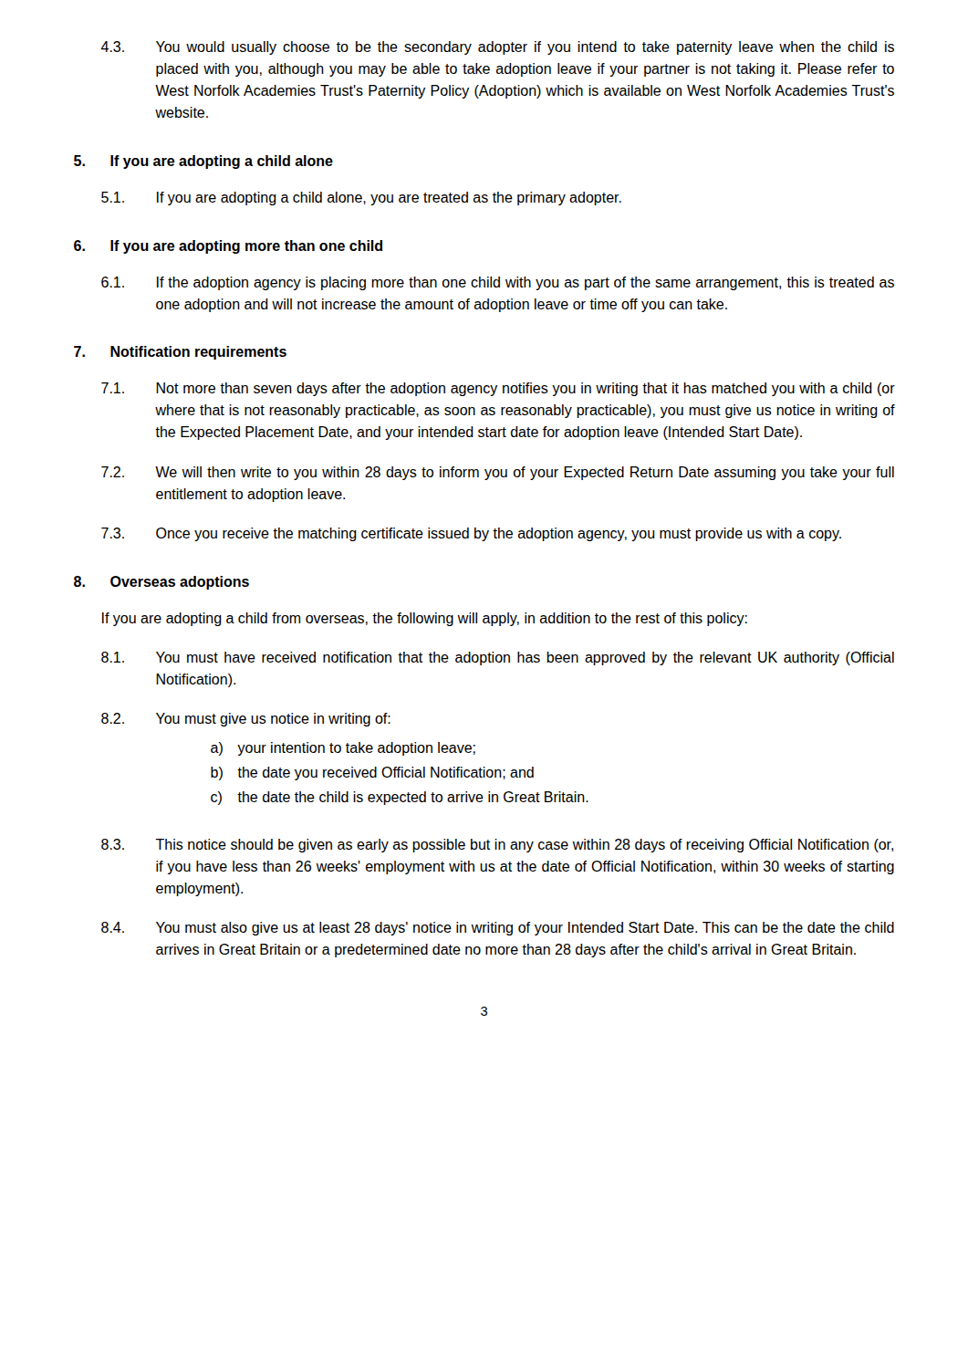4.3.
You would usually choose to be the secondary adopter if you intend to take paternity leave when the child is placed with you, although you may be able to take adoption leave if your partner is not taking it. Please refer to West Norfolk Academies Trust's Paternity Policy (Adoption) which is available on West Norfolk Academies Trust's website.
5. If you are adopting a child alone
5.1.
If you are adopting a child alone, you are treated as the primary adopter.
6. If you are adopting more than one child
6.1.
If the adoption agency is placing more than one child with you as part of the same arrangement, this is treated as one adoption and will not increase the amount of adoption leave or time off you can take.
7. Notification requirements
7.1.
Not more than seven days after the adoption agency notifies you in writing that it has matched you with a child (or where that is not reasonably practicable, as soon as reasonably practicable), you must give us notice in writing of the Expected Placement Date, and your intended start date for adoption leave (Intended Start Date).
7.2.
We will then write to you within 28 days to inform you of your Expected Return Date assuming you take your full entitlement to adoption leave.
7.3.
Once you receive the matching certificate issued by the adoption agency, you must provide us with a copy.
8. Overseas adoptions
If you are adopting a child from overseas, the following will apply, in addition to the rest of this policy:
8.1.
You must have received notification that the adoption has been approved by the relevant UK authority (Official Notification).
8.2.
You must give us notice in writing of:
a) your intention to take adoption leave;
b) the date you received Official Notification; and
c) the date the child is expected to arrive in Great Britain.
8.3.
This notice should be given as early as possible but in any case within 28 days of receiving Official Notification (or, if you have less than 26 weeks' employment with us at the date of Official Notification, within 30 weeks of starting employment).
8.4.
You must also give us at least 28 days' notice in writing of your Intended Start Date. This can be the date the child arrives in Great Britain or a predetermined date no more than 28 days after the child's arrival in Great Britain.
3